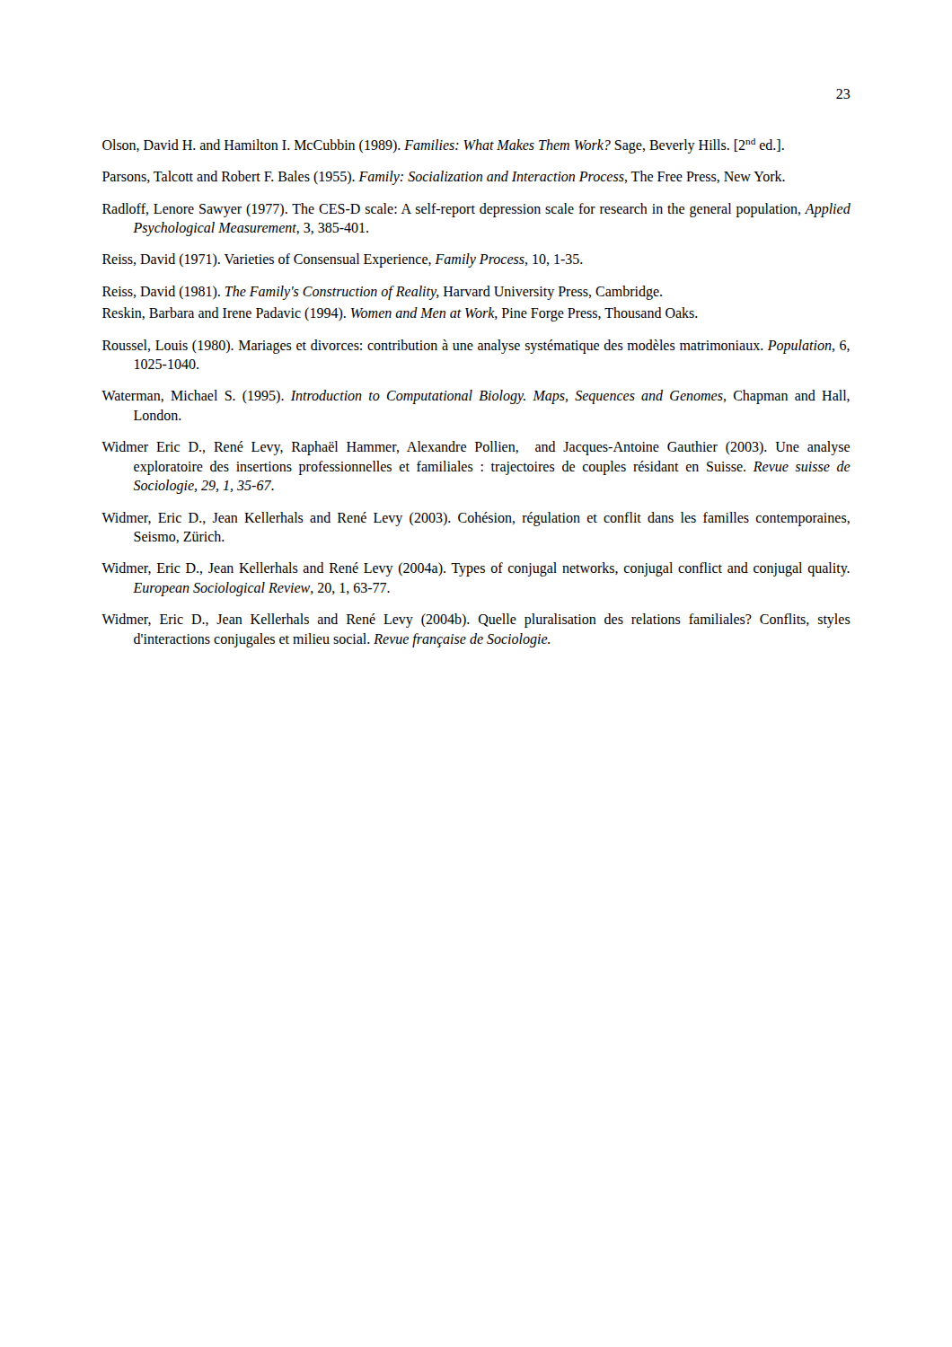23
Olson, David H. and Hamilton I. McCubbin (1989). Families: What Makes Them Work? Sage, Beverly Hills. [2nd ed.].
Parsons, Talcott and Robert F. Bales (1955). Family: Socialization and Interaction Process, The Free Press, New York.
Radloff, Lenore Sawyer (1977). The CES-D scale: A self-report depression scale for research in the general population, Applied Psychological Measurement, 3, 385-401.
Reiss, David (1971). Varieties of Consensual Experience, Family Process, 10, 1-35.
Reiss, David (1981). The Family's Construction of Reality, Harvard University Press, Cambridge.
Reskin, Barbara and Irene Padavic (1994). Women and Men at Work, Pine Forge Press, Thousand Oaks.
Roussel, Louis (1980). Mariages et divorces: contribution à une analyse systématique des modèles matrimoniaux. Population, 6, 1025-1040.
Waterman, Michael S. (1995). Introduction to Computational Biology. Maps, Sequences and Genomes, Chapman and Hall, London.
Widmer Eric D., René Levy, Raphaël Hammer, Alexandre Pollien, and Jacques-Antoine Gauthier (2003). Une analyse exploratoire des insertions professionnelles et familiales : trajectoires de couples résidant en Suisse. Revue suisse de Sociologie, 29, 1, 35-67.
Widmer, Eric D., Jean Kellerhals and René Levy (2003). Cohésion, régulation et conflit dans les familles contemporaines, Seismo, Zürich.
Widmer, Eric D., Jean Kellerhals and René Levy (2004a). Types of conjugal networks, conjugal conflict and conjugal quality. European Sociological Review, 20, 1, 63-77.
Widmer, Eric D., Jean Kellerhals and René Levy (2004b). Quelle pluralisation des relations familiales? Conflits, styles d'interactions conjugales et milieu social. Revue française de Sociologie.